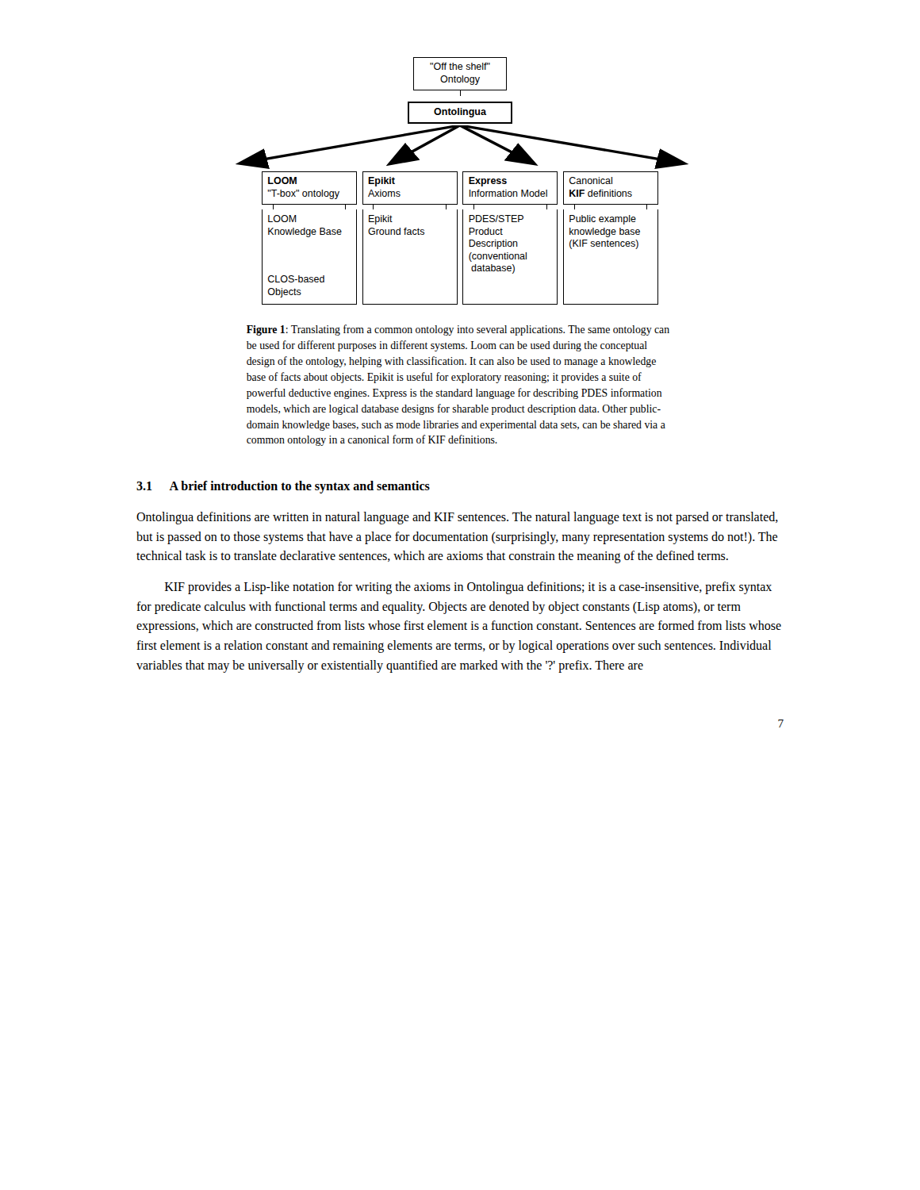"Off the shelf"
Ontology
Ontolingua
LOOM
"T-box" ontology
LOOM
Knowledge Base
CLOS-based
Objects
Epikit
Axioms
Epikit
Ground facts
Express
Information Model
PDES/STEP
Product
Description
(conventional
database)
Canonical
KIF definitions
Public example
knowledge base
(KIF sentences)
Figure 1: Translating from a common ontology into several applications. The same ontology can be used for different purposes in different systems. Loom can be used during the conceptual design of the ontology, helping with classification. It can also be used to manage a knowledge base of facts about objects. Epikit is useful for exploratory reasoning; it provides a suite of powerful deductive engines. Express is the standard language for describing PDES information models, which are logical database designs for sharable product description data. Other public-domain knowledge bases, such as mode libraries and experimental data sets, can be shared via a common ontology in a canonical form of KIF definitions.
3.1 A brief introduction to the syntax and semantics
Ontolingua definitions are written in natural language and KIF sentences. The natural language text is not parsed or translated, but is passed on to those systems that have a place for documentation (surprisingly, many representation systems do not!). The technical task is to translate declarative sentences, which are axioms that constrain the meaning of the defined terms.
KIF provides a Lisp-like notation for writing the axioms in Ontolingua definitions; it is a case-insensitive, prefix syntax for predicate calculus with functional terms and equality. Objects are denoted by object constants (Lisp atoms), or term expressions, which are constructed from lists whose first element is a function constant. Sentences are formed from lists whose first element is a relation constant and remaining elements are terms, or by logical operations over such sentences. Individual variables that may be universally or existentially quantified are marked with the '?' prefix. There are
7